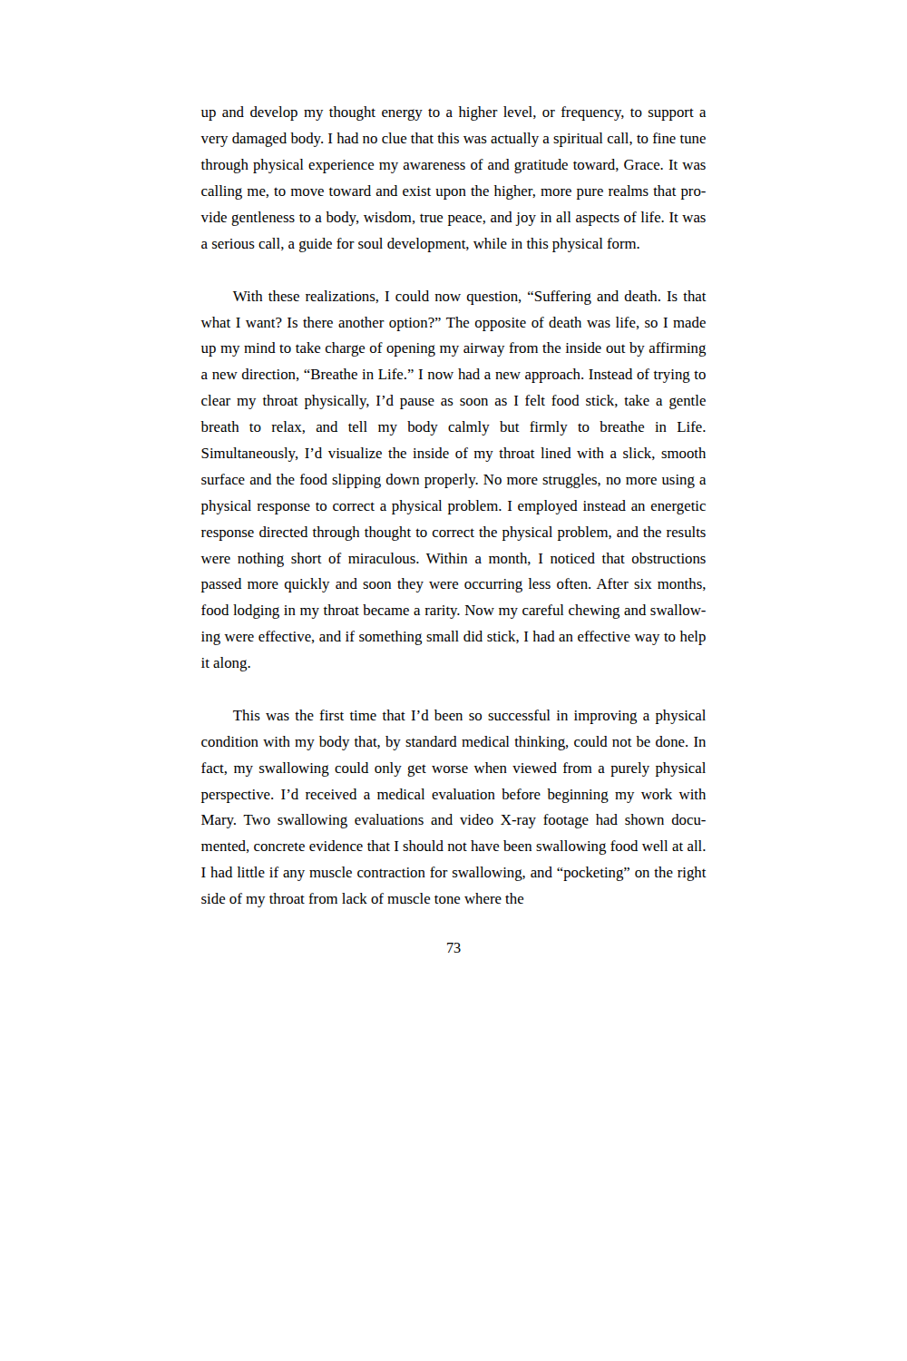up and develop my thought energy to a higher level, or frequency, to support a very damaged body. I had no clue that this was actually a spiritual call, to fine tune through physical experience my awareness of and gratitude toward, Grace. It was calling me, to move toward and exist upon the higher, more pure realms that provide gentleness to a body, wisdom, true peace, and joy in all aspects of life. It was a serious call, a guide for soul development, while in this physical form.
With these realizations, I could now question, “Suffering and death. Is that what I want? Is there another option?” The opposite of death was life, so I made up my mind to take charge of opening my airway from the inside out by affirming a new direction, “Breathe in Life.” I now had a new approach. Instead of trying to clear my throat physically, I’d pause as soon as I felt food stick, take a gentle breath to relax, and tell my body calmly but firmly to breathe in Life. Simultaneously, I’d visualize the inside of my throat lined with a slick, smooth surface and the food slipping down properly. No more struggles, no more using a physical response to correct a physical problem. I employed instead an energetic response directed through thought to correct the physical problem, and the results were nothing short of miraculous. Within a month, I noticed that obstructions passed more quickly and soon they were occurring less often. After six months, food lodging in my throat became a rarity. Now my careful chewing and swallowing were effective, and if something small did stick, I had an effective way to help it along.
This was the first time that I’d been so successful in improving a physical condition with my body that, by standard medical thinking, could not be done. In fact, my swallowing could only get worse when viewed from a purely physical perspective. I’d received a medical evaluation before beginning my work with Mary. Two swallowing evaluations and video X-ray footage had shown documented, concrete evidence that I should not have been swallowing food well at all. I had little if any muscle contraction for swallowing, and “pocketing” on the right side of my throat from lack of muscle tone where the
73